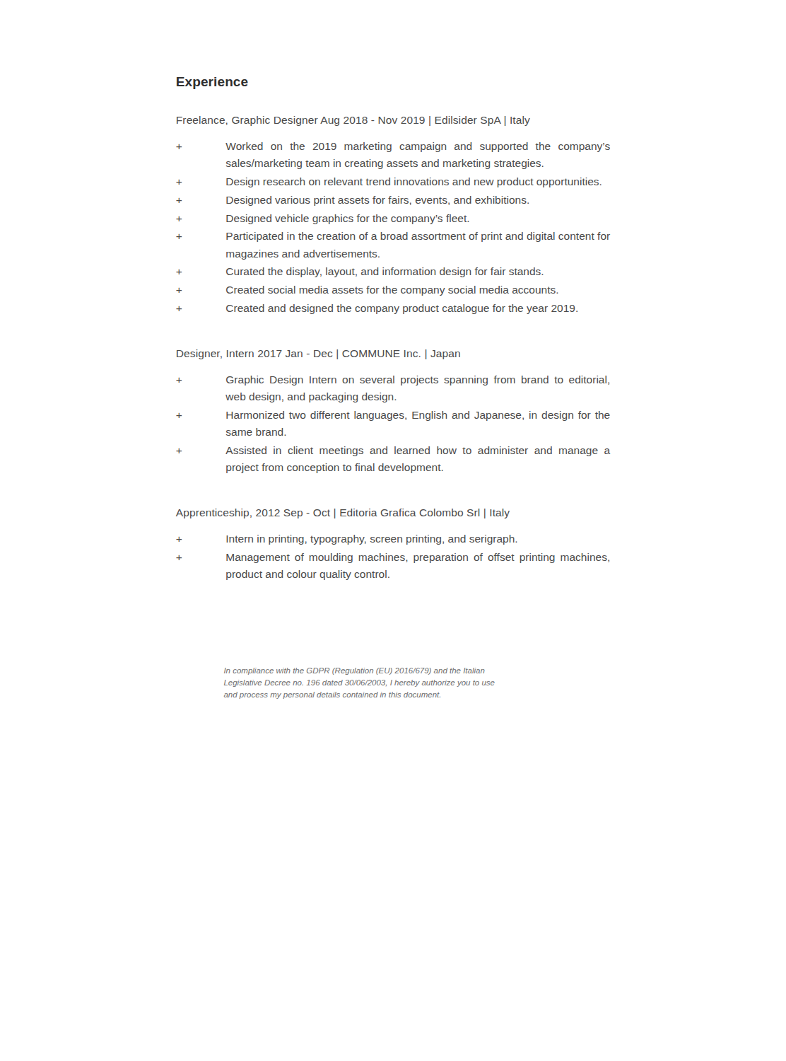Experience
Freelance, Graphic Designer Aug 2018 - Nov 2019 | Edilsider SpA | Italy
+Worked on the 2019 marketing campaign and supported the company’s sales/marketing team in creating assets and marketing strategies.
+Design research on relevant trend innovations and new product opportunities.
+Designed various print assets for fairs, events, and exhibitions.
+Designed vehicle graphics for the company’s fleet.
+Participated in the creation of a broad assortment of print and digital content for magazines and advertisements.
+Curated the display, layout, and information design for fair stands.
+Created social media assets for the company social media accounts.
+Created and designed the company product catalogue for the year 2019.
Designer, Intern 2017 Jan - Dec | COMMUNE Inc. | Japan
+Graphic Design Intern on several projects spanning from brand to editorial, web design, and packaging design.
+Harmonized two different languages, English and Japanese, in design for the same brand.
+Assisted in client meetings and learned how to administer and manage a project from conception to final development.
Apprenticeship, 2012 Sep - Oct | Editoria Grafica Colombo Srl | Italy
+Intern in printing, typography, screen printing, and serigraph.
+Management of moulding machines, preparation of offset printing machines, product and colour quality control.
In compliance with the GDPR (Regulation (EU) 2016/679) and the Italian Legislative Decree no. 196 dated 30/06/2003, I hereby authorize you to use and process my personal details contained in this document.